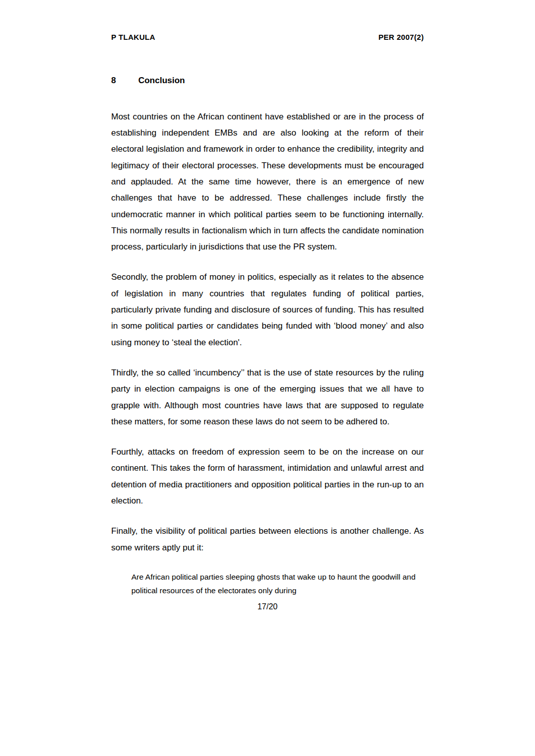P TLAKULA PER 2007(2)
8 Conclusion
Most countries on the African continent have established or are in the process of establishing independent EMBs and are also looking at the reform of their electoral legislation and framework in order to enhance the credibility, integrity and legitimacy of their electoral processes. These developments must be encouraged and applauded. At the same time however, there is an emergence of new challenges that have to be addressed. These challenges include firstly the undemocratic manner in which political parties seem to be functioning internally. This normally results in factionalism which in turn affects the candidate nomination process, particularly in jurisdictions that use the PR system.
Secondly, the problem of money in politics, especially as it relates to the absence of legislation in many countries that regulates funding of political parties, particularly private funding and disclosure of sources of funding. This has resulted in some political parties or candidates being funded with ‘blood money’ and also using money to ‘steal the election'.
Thirdly, the so called ‘incumbency’’ that is the use of state resources by the ruling party in election campaigns is one of the emerging issues that we all have to grapple with. Although most countries have laws that are supposed to regulate these matters, for some reason these laws do not seem to be adhered to.
Fourthly, attacks on freedom of expression seem to be on the increase on our continent. This takes the form of harassment, intimidation and unlawful arrest and detention of media practitioners and opposition political parties in the run-up to an election.
Finally, the visibility of political parties between elections is another challenge. As some writers aptly put it:
Are African political parties sleeping ghosts that wake up to haunt the goodwill and political resources of the electorates only during
17/20